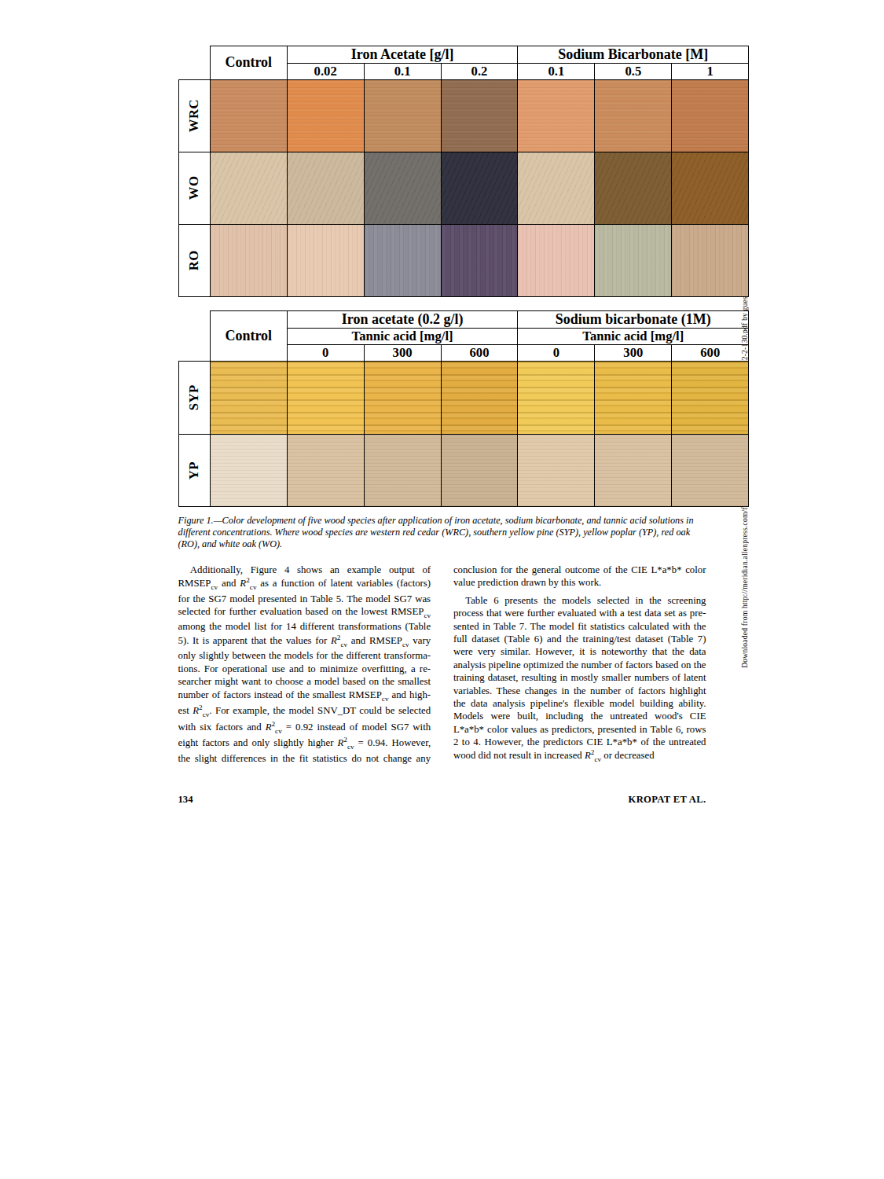Downloaded from http://meridian.allenpress.com/fpj/article-pdf/72/2/130/3077471/i2376-9637-72-2-130.pdf by guest on 05 July 2022
| | Control | Iron Acetate [g/l] | Sodium Bicarbonate [M] |
| | 0.02 | 0.1 | 0.2 | 0.1 | 0.5 | 1 |
| WRC | | | | | | | |
| WO | | | | | | | |
| RO | | | | | | | |
| | Control | Iron acetate (0.2 g/l) | Sodium bicarbonate (1M) |
| | Tannic acid [mg/l] | Tannic acid [mg/l] |
| | 0 | 300 | 600 | 0 | 300 | 600 |
| SYP | | | | | | | |
| YP | | | | | | | |
Figure 1.—Color development of five wood species after application of iron acetate, sodium bicarbonate, and tannic acid solutions in different concentrations. Where wood species are western red cedar (WRC), southern yellow pine (SYP), yellow poplar (YP), red oak (RO), and white oak (WO).
Additionally, Figure 4 shows an example output of RMSEPcv and R2cv as a function of latent variables (factors) for the SG7 model presented in Table 5. The model SG7 was selected for further evaluation based on the lowest RMSEPcv among the model list for 14 different transformations (Table 5). It is apparent that the values for R2cv and RMSEPcv vary only slightly between the models for the different transformations. For operational use and to minimize overfitting, a researcher might want to choose a model based on the smallest number of factors instead of the smallest RMSEPcv and highest R2cv. For example, the model SNV_DT could be selected with six factors and R2cv = 0.92 instead of model SG7 with eight factors and only slightly higher R2cv = 0.94. However, the slight differences in the fit statistics do not change any conclusion for the general outcome of the CIE L*a*b* color value prediction drawn by this work.
Table 6 presents the models selected in the screening process that were further evaluated with a test data set as presented in Table 7. The model fit statistics calculated with the full dataset (Table 6) and the training/test dataset (Table 7) were very similar. However, it is noteworthy that the data analysis pipeline optimized the number of factors based on the training dataset, resulting in mostly smaller numbers of latent variables. These changes in the number of factors highlight the data analysis pipeline's flexible model building ability. Models were built, including the untreated wood's CIE L*a*b* color values as predictors, presented in Table 6, rows 2 to 4. However, the predictors CIE L*a*b* of the untreated wood did not result in increased R2cv or decreased
134
KROPAT ET AL.